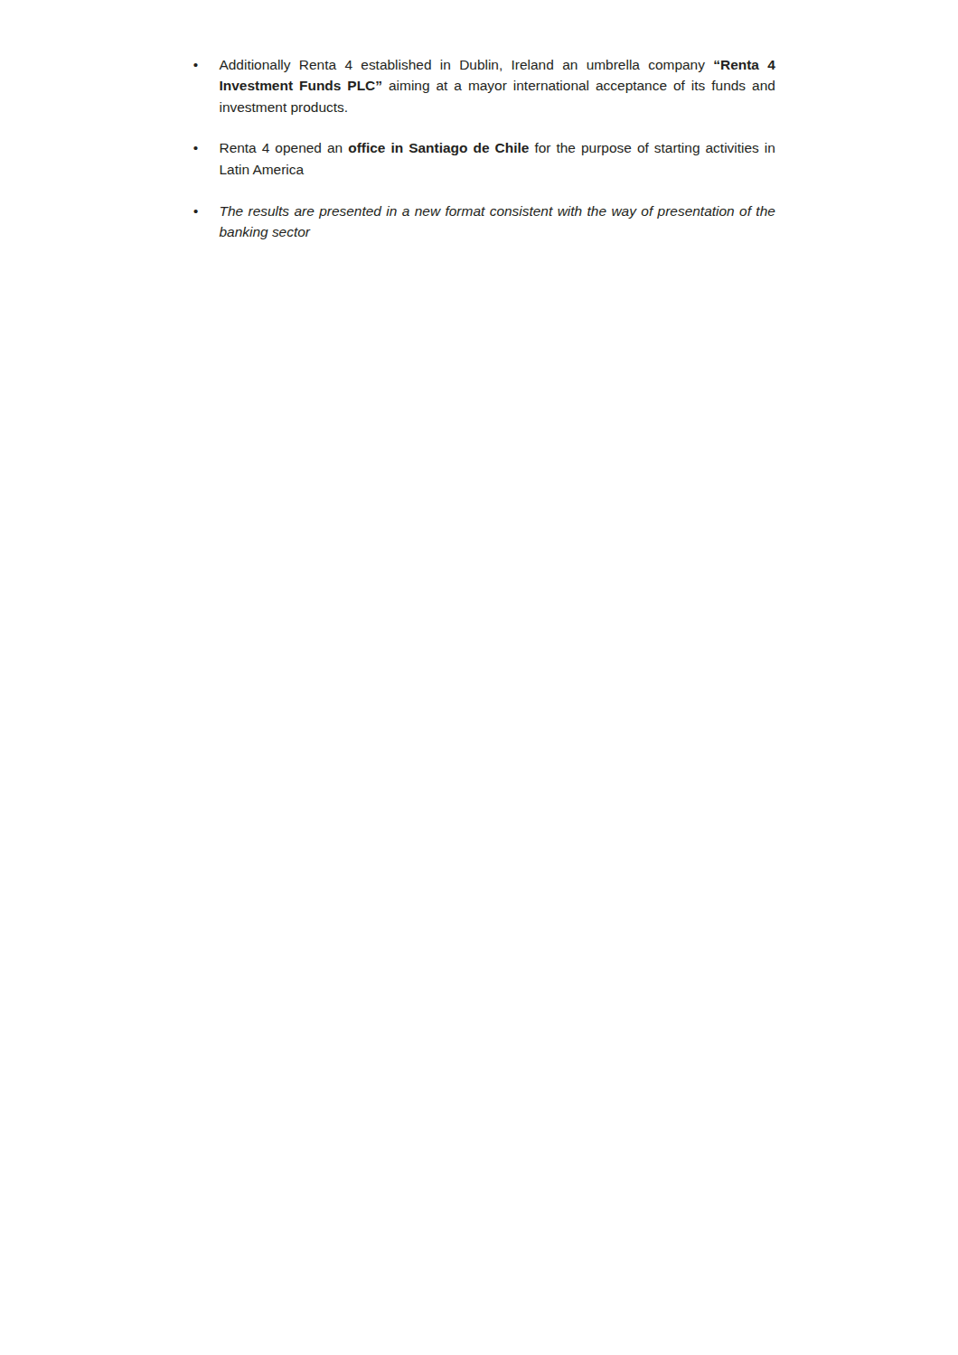Additionally Renta 4 established in Dublin, Ireland an umbrella company “Renta 4 Investment Funds PLC” aiming at a mayor international acceptance of its funds and investment products.
Renta 4 opened an office in Santiago de Chile for the purpose of starting activities in Latin America
The results are presented in a new format consistent with the way of presentation of the banking sector